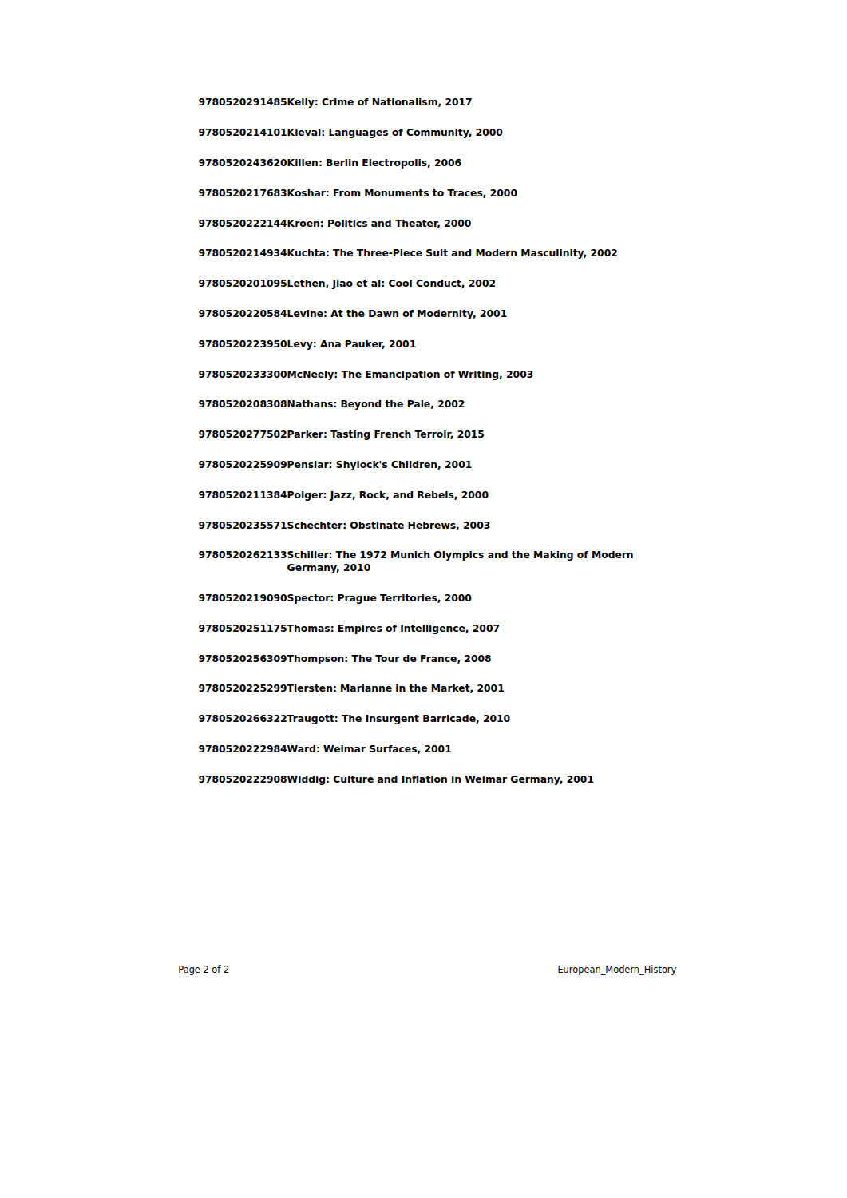| 9780520291485 | Kelly: Crime of Nationalism, 2017 |
| 9780520214101 | Kieval: Languages of Community, 2000 |
| 9780520243620 | Killen: Berlin Electropolis, 2006 |
| 9780520217683 | Koshar: From Monuments to Traces, 2000 |
| 9780520222144 | Kroen: Politics and Theater, 2000 |
| 9780520214934 | Kuchta: The Three-Piece Suit and Modern Masculinity, 2002 |
| 9780520201095 | Lethen, Jiao et al: Cool Conduct, 2002 |
| 9780520220584 | Levine: At the Dawn of Modernity, 2001 |
| 9780520223950 | Levy: Ana Pauker, 2001 |
| 9780520233300 | McNeely: The Emancipation of Writing, 2003 |
| 9780520208308 | Nathans: Beyond the Pale, 2002 |
| 9780520277502 | Parker: Tasting French Terroir, 2015 |
| 9780520225909 | Penslar: Shylock's Children, 2001 |
| 9780520211384 | Poiger: Jazz, Rock, and Rebels, 2000 |
| 9780520235571 | Schechter: Obstinate Hebrews, 2003 |
| 9780520262133 | Schiller: The 1972 Munich Olympics and the Making of Modern Germany, 2010 |
| 9780520219090 | Spector: Prague Territories, 2000 |
| 9780520251175 | Thomas: Empires of Intelligence, 2007 |
| 9780520256309 | Thompson: The Tour de France, 2008 |
| 9780520225299 | Tiersten: Marianne in the Market, 2001 |
| 9780520266322 | Traugott: The Insurgent Barricade, 2010 |
| 9780520222984 | Ward: Weimar Surfaces, 2001 |
| 9780520222908 | Widdig: Culture and Inflation in Weimar Germany, 2001 |
Page 2 of 2
European_Modern_History